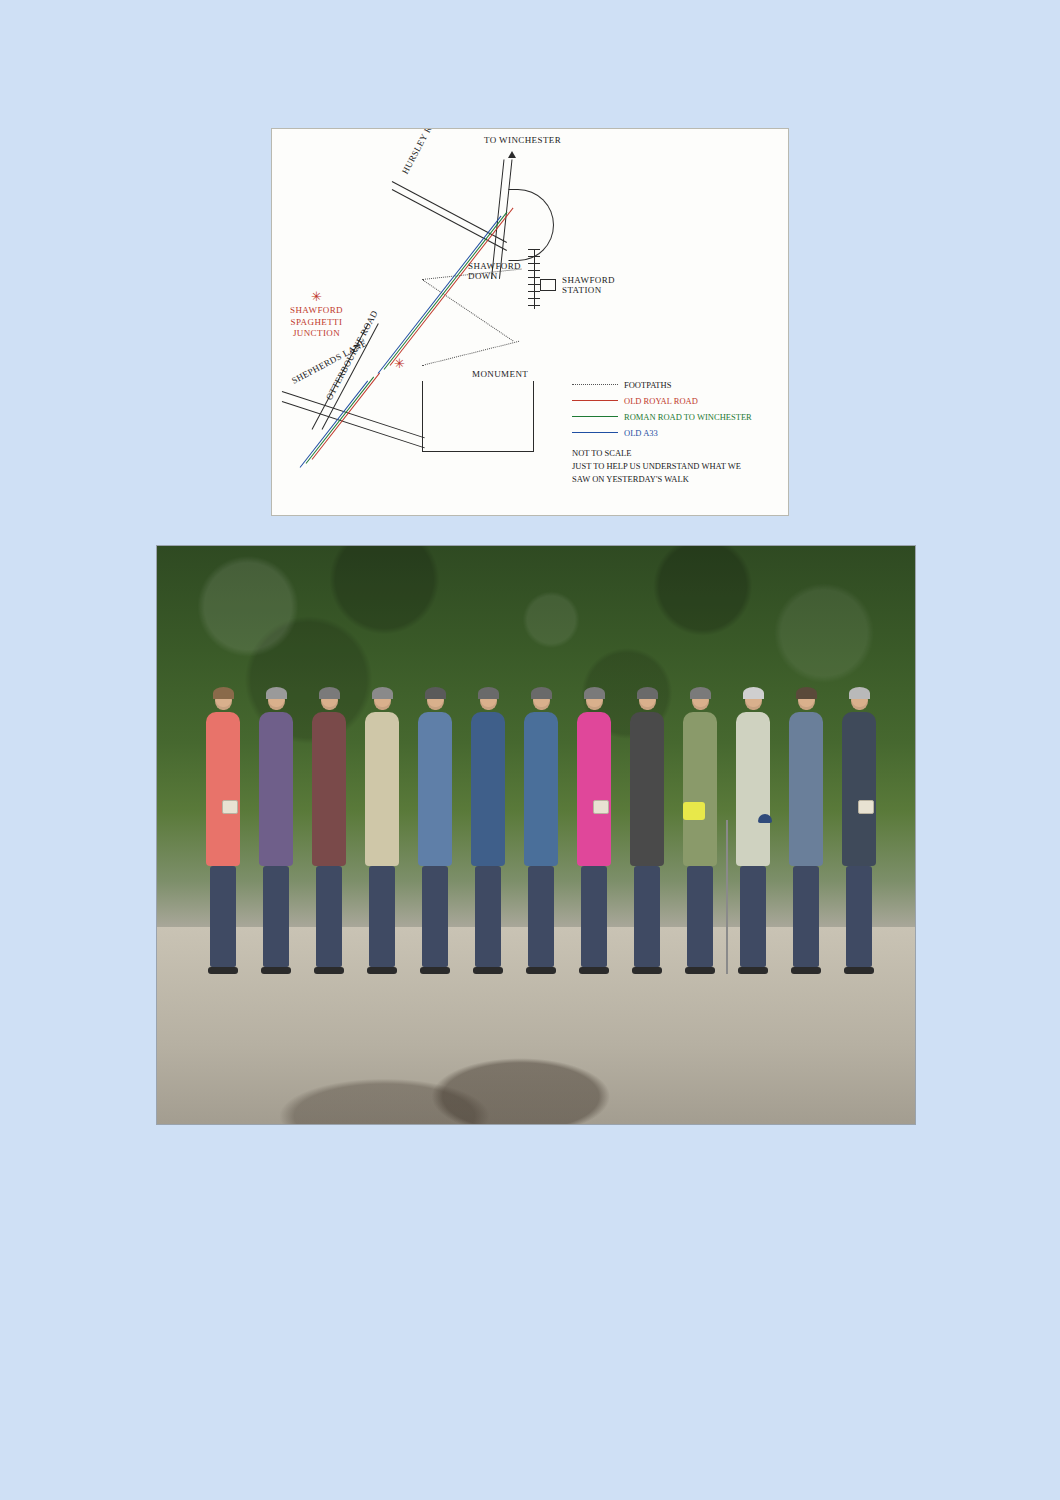TO WINCHESTER
HURSLEY ROAD
SHAWFORD
STATION SHAWFORD
DOWN
✳ SHAWFORD
SPAGHETTI
JUNCTION
✳
SHEPHERDS LANE
OTTERBOURNE ROAD
MONUMENT
FOOTPATHS
OLD ROYAL ROAD
ROMAN ROAD TO WINCHESTER
OLD A33
NOT TO SCALE
JUST TO HELP US UNDERSTAND WHAT WE
SAW ON YESTERDAY'S WALK
Sketch map of Shawford, not to scale.
The walking group posed on the path.